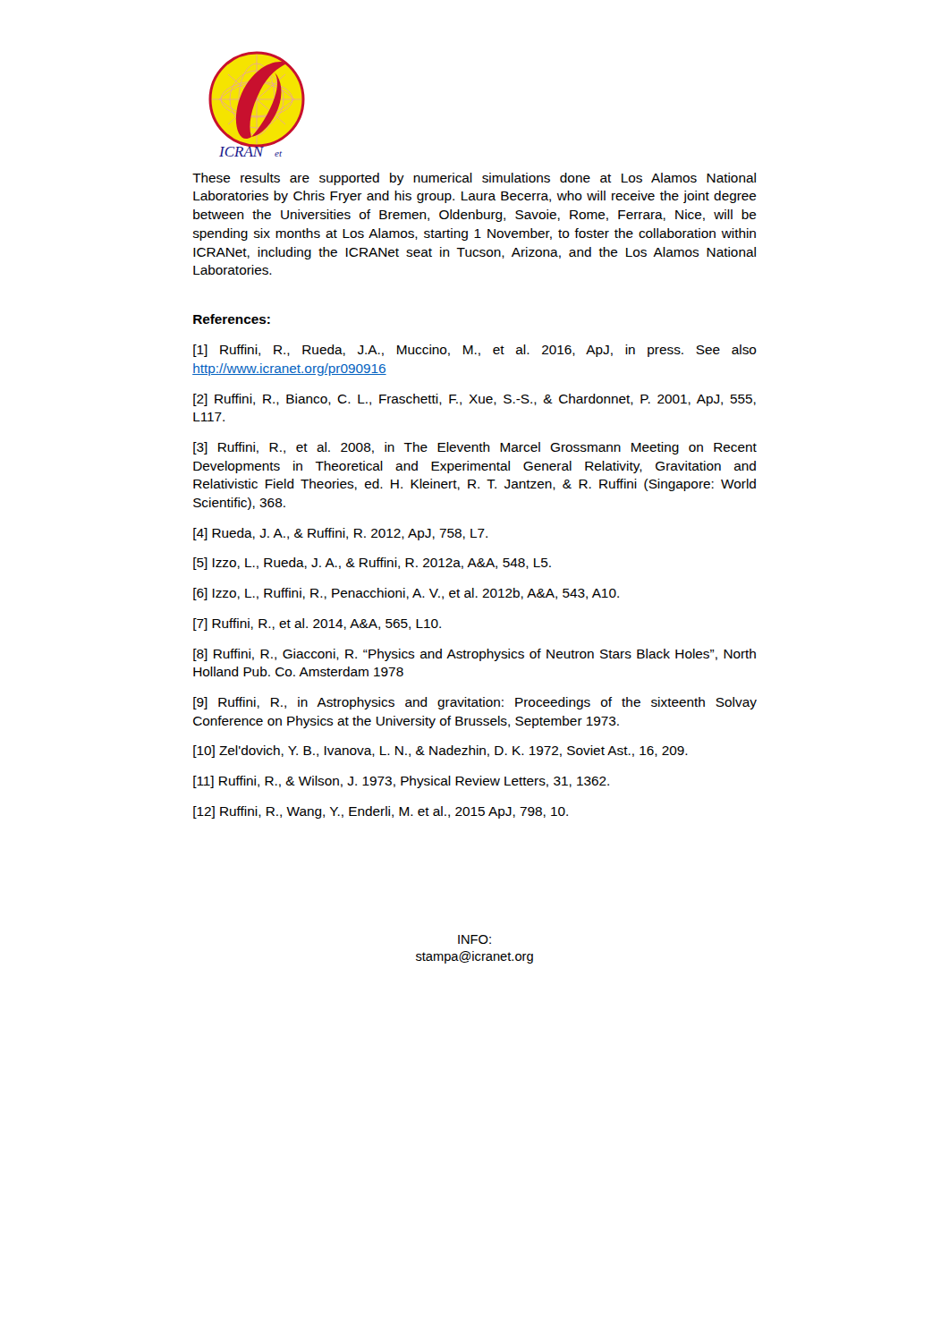ICRAN et
These results are supported by numerical simulations done at Los Alamos National Laboratories by Chris Fryer and his group. Laura Becerra, who will receive the joint degree between the Universities of Bremen, Oldenburg, Savoie, Rome, Ferrara, Nice, will be spending six months at Los Alamos, starting 1 November, to foster the collaboration within ICRANet, including the ICRANet seat in Tucson, Arizona, and the Los Alamos National Laboratories.
References:
[1] Ruffini, R., Rueda, J.A., Muccino, M., et al. 2016, ApJ, in press. See also http://www.icranet.org/pr090916
[2] Ruffini, R., Bianco, C. L., Fraschetti, F., Xue, S.-S., & Chardonnet, P. 2001, ApJ, 555, L117.
[3] Ruffini, R., et al. 2008, in The Eleventh Marcel Grossmann Meeting on Recent Developments in Theoretical and Experimental General Relativity, Gravitation and Relativistic Field Theories, ed. H. Kleinert, R. T. Jantzen, & R. Ruffini (Singapore: World Scientific), 368.
[4] Rueda, J. A., & Ruffini, R. 2012, ApJ, 758, L7.
[5] Izzo, L., Rueda, J. A., & Ruffini, R. 2012a, A&A, 548, L5.
[6] Izzo, L., Ruffini, R., Penacchioni, A. V., et al. 2012b, A&A, 543, A10.
[7] Ruffini, R., et al. 2014, A&A, 565, L10.
[8] Ruffini, R., Giacconi, R. “Physics and Astrophysics of Neutron Stars Black Holes”, North Holland Pub. Co. Amsterdam 1978
[9] Ruffini, R., in Astrophysics and gravitation: Proceedings of the sixteenth Solvay Conference on Physics at the University of Brussels, September 1973.
[10] Zel'dovich, Y. B., Ivanova, L. N., & Nadezhin, D. K. 1972, Soviet Ast., 16, 209.
[11] Ruffini, R., & Wilson, J. 1973, Physical Review Letters, 31, 1362.
[12] Ruffini, R., Wang, Y., Enderli, M. et al., 2015 ApJ, 798, 10.
INFO:
stampa@icranet.org